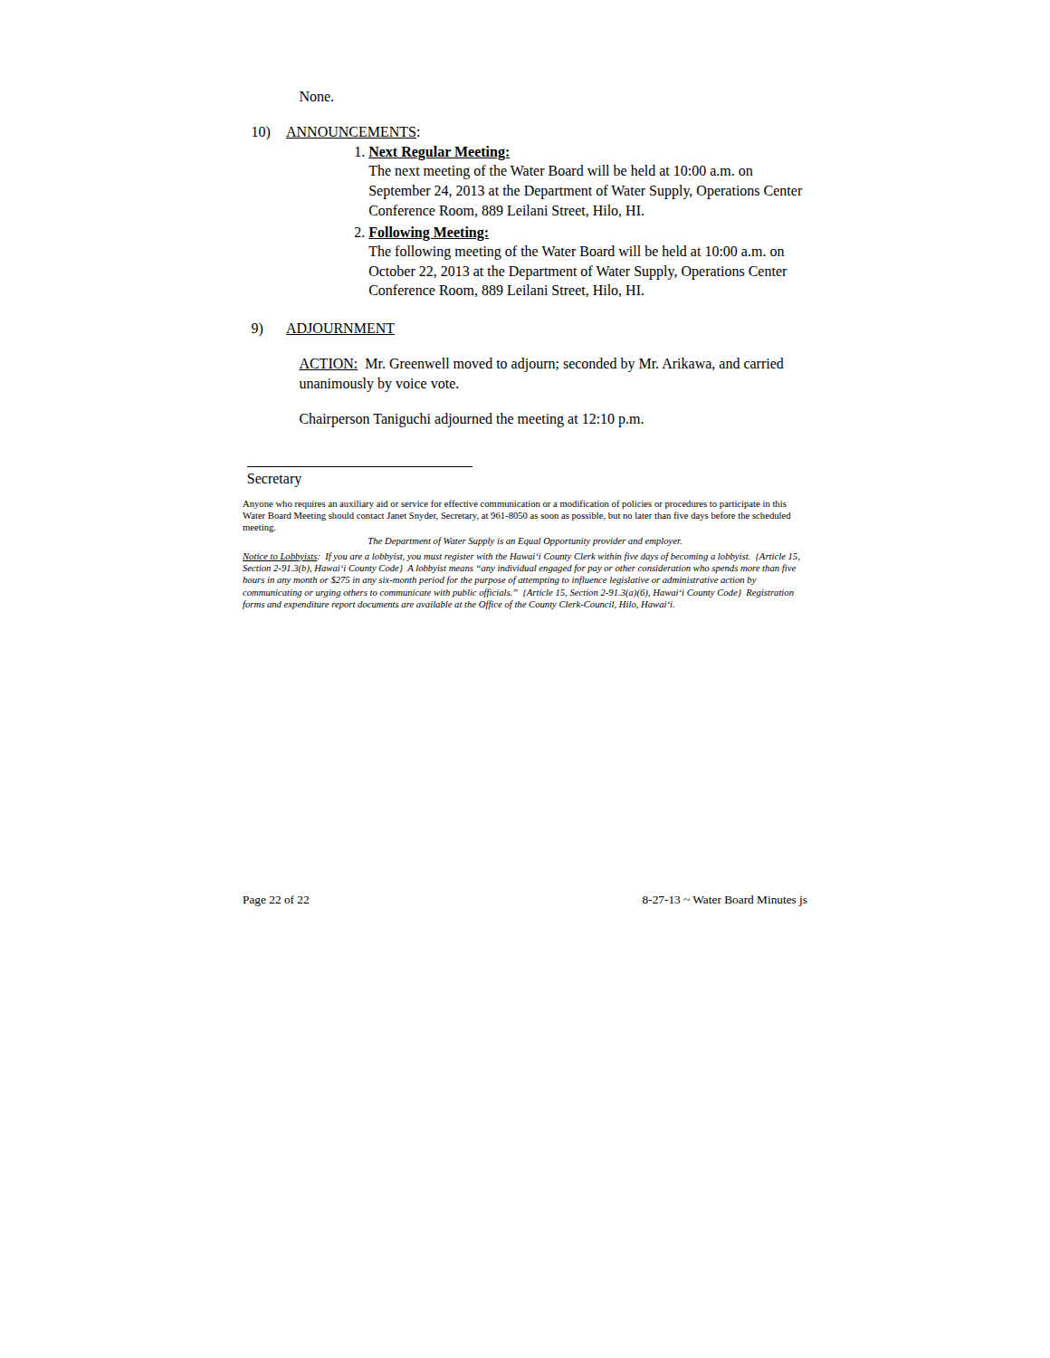None.
10)
ANNOUNCEMENTS:
Next Regular Meeting:
The next meeting of the Water Board will be held at 10:00 a.m. on September 24, 2013 at the Department of Water Supply, Operations Center Conference Room, 889 Leilani Street, Hilo, HI.
Following Meeting:
The following meeting of the Water Board will be held at 10:00 a.m. on October 22, 2013 at the Department of Water Supply, Operations Center Conference Room, 889 Leilani Street, Hilo, HI.
9)
ADJOURNMENT
ACTION: Mr. Greenwell moved to adjourn; seconded by Mr. Arikawa, and carried unanimously by voice vote.
Chairperson Taniguchi adjourned the meeting at 12:10 p.m.
Secretary
Anyone who requires an auxiliary aid or service for effective communication or a modification of policies or procedures to participate in this Water Board Meeting should contact Janet Snyder, Secretary, at 961-8050 as soon as possible, but no later than five days before the scheduled meeting.
The Department of Water Supply is an Equal Opportunity provider and employer.
Notice to Lobbyists: If you are a lobbyist, you must register with the Hawaiʻi County Clerk within five days of becoming a lobbyist. {Article 15, Section 2-91.3(b), Hawaiʻi County Code} A lobbyist means “any individual engaged for pay or other consideration who spends more than five hours in any month or $275 in any six-month period for the purpose of attempting to influence legislative or administrative action by communicating or urging others to communicate with public officials.” {Article 15, Section 2-91.3(a)(6), Hawaiʻi County Code} Registration forms and expenditure report documents are available at the Office of the County Clerk-Council, Hilo, Hawaiʻi.
Page 22 of 22
8-27-13 ~ Water Board Minutes js